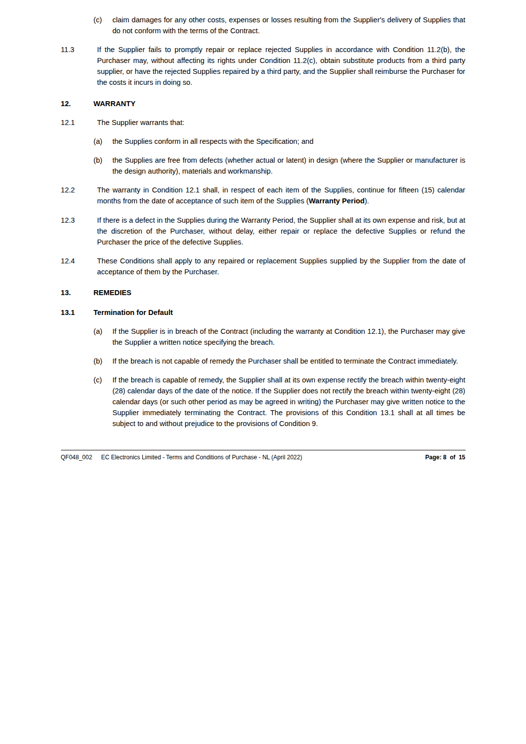(c)
claim damages for any other costs, expenses or losses resulting from the Supplier's delivery of Supplies that do not conform with the terms of the Contract.
11.3
If the Supplier fails to promptly repair or replace rejected Supplies in accordance with Condition 11.2(b), the Purchaser may, without affecting its rights under Condition 11.2(c), obtain substitute products from a third party supplier, or have the rejected Supplies repaired by a third party, and the Supplier shall reimburse the Purchaser for the costs it incurs in doing so.
12. WARRANTY
12.1
The Supplier warrants that:
(a)
the Supplies conform in all respects with the Specification; and
(b)
the Supplies are free from defects (whether actual or latent) in design (where the Supplier or manufacturer is the design authority), materials and workmanship.
12.2
The warranty in Condition 12.1 shall, in respect of each item of the Supplies, continue for fifteen (15) calendar months from the date of acceptance of such item of the Supplies (Warranty Period).
12.3
If there is a defect in the Supplies during the Warranty Period, the Supplier shall at its own expense and risk, but at the discretion of the Purchaser, without delay, either repair or replace the defective Supplies or refund the Purchaser the price of the defective Supplies.
12.4
These Conditions shall apply to any repaired or replacement Supplies supplied by the Supplier from the date of acceptance of them by the Purchaser.
13. REMEDIES
13.1 Termination for Default
(a)
If the Supplier is in breach of the Contract (including the warranty at Condition 12.1), the Purchaser may give the Supplier a written notice specifying the breach.
(b)
If the breach is not capable of remedy the Purchaser shall be entitled to terminate the Contract immediately.
(c)
If the breach is capable of remedy, the Supplier shall at its own expense rectify the breach within twenty-eight (28) calendar days of the date of the notice. If the Supplier does not rectify the breach within twenty-eight (28) calendar days (or such other period as may be agreed in writing) the Purchaser may give written notice to the Supplier immediately terminating the Contract. The provisions of this Condition 13.1 shall at all times be subject to and without prejudice to the provisions of Condition 9.
QF048_002
EC Electronics Limited - Terms and Conditions of Purchase - NL (April 2022)
Page: 8 of 15